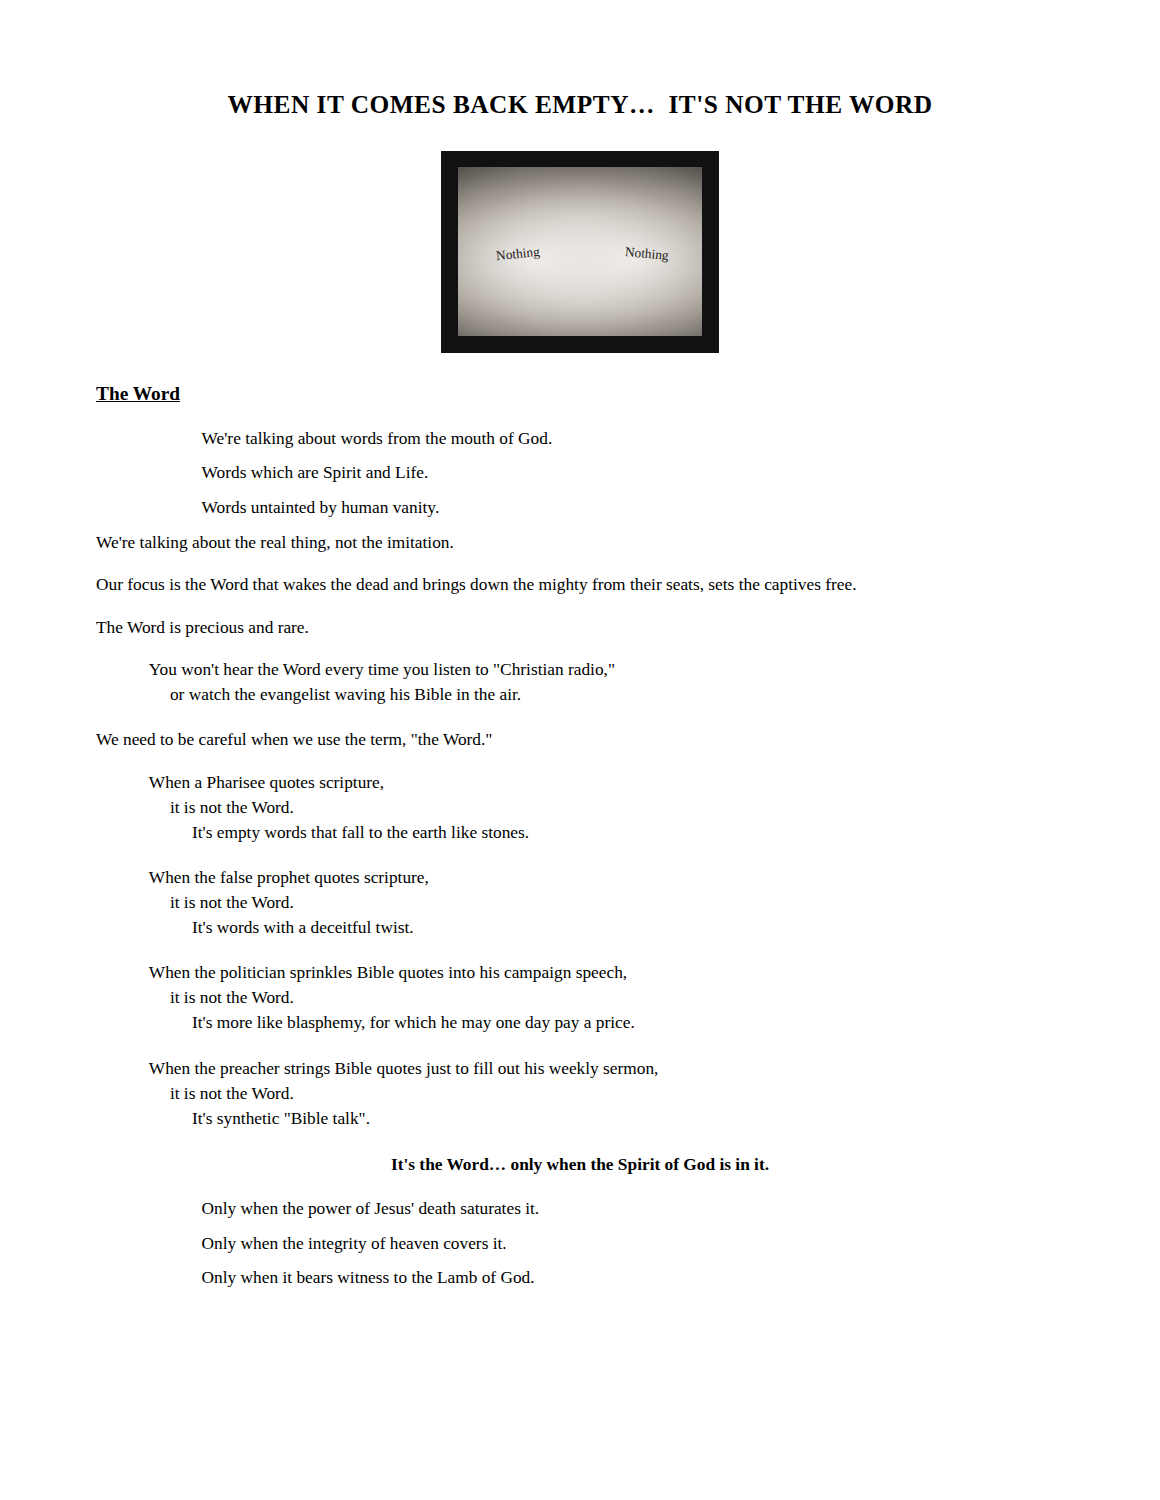WHEN IT COMES BACK EMPTY… IT'S NOT THE WORD
Nothing Nothing
The Word
We're talking about words from the mouth of God.
Words which are Spirit and Life.
Words untainted by human vanity.
We're talking about the real thing, not the imitation.
Our focus is the Word that wakes the dead and brings down the mighty from their seats, sets the captives free.
The Word is precious and rare.
You won't hear the Word every time you listen to "Christian radio," or watch the evangelist waving his Bible in the air.
We need to be careful when we use the term, "the Word."
When a Pharisee quotes scripture, it is not the Word. It's empty words that fall to the earth like stones.
When the false prophet quotes scripture, it is not the Word. It's words with a deceitful twist.
When the politician sprinkles Bible quotes into his campaign speech, it is not the Word. It's more like blasphemy, for which he may one day pay a price.
When the preacher strings Bible quotes just to fill out his weekly sermon, it is not the Word. It's synthetic "Bible talk".
It's the Word… only when the Spirit of God is in it.
Only when the power of Jesus' death saturates it.
Only when the integrity of heaven covers it.
Only when it bears witness to the Lamb of God.